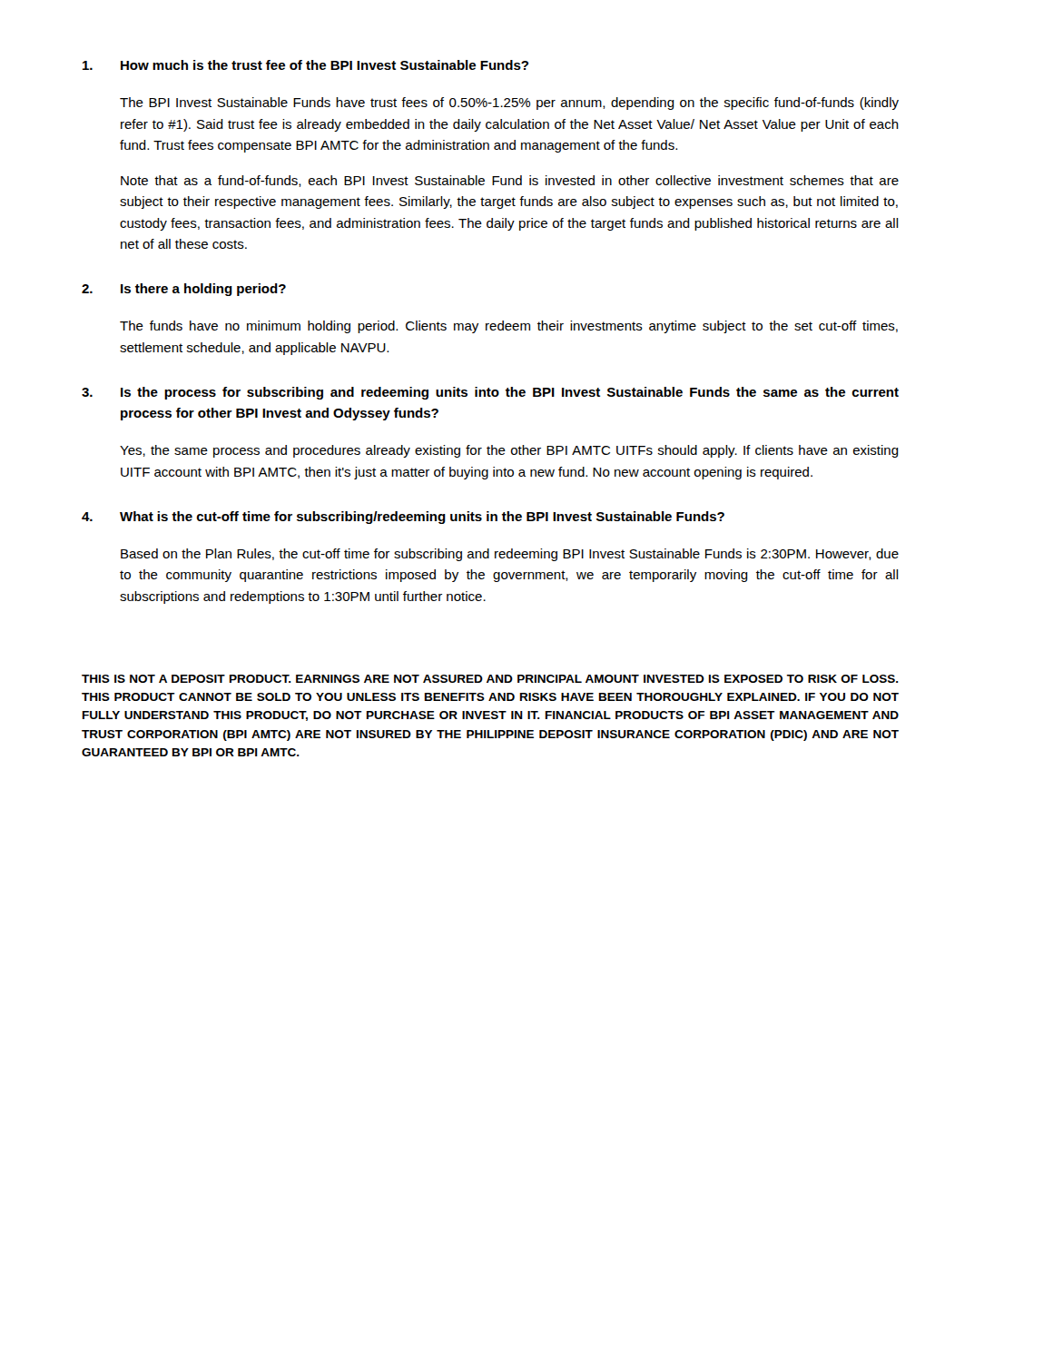How much is the trust fee of the BPI Invest Sustainable Funds?
The BPI Invest Sustainable Funds have trust fees of 0.50%-1.25% per annum, depending on the specific fund-of-funds (kindly refer to #1). Said trust fee is already embedded in the daily calculation of the Net Asset Value/ Net Asset Value per Unit of each fund. Trust fees compensate BPI AMTC for the administration and management of the funds.
Note that as a fund-of-funds, each BPI Invest Sustainable Fund is invested in other collective investment schemes that are subject to their respective management fees. Similarly, the target funds are also subject to expenses such as, but not limited to, custody fees, transaction fees, and administration fees. The daily price of the target funds and published historical returns are all net of all these costs.
Is there a holding period?
The funds have no minimum holding period. Clients may redeem their investments anytime subject to the set cut-off times, settlement schedule, and applicable NAVPU.
Is the process for subscribing and redeeming units into the BPI Invest Sustainable Funds the same as the current process for other BPI Invest and Odyssey funds?
Yes, the same process and procedures already existing for the other BPI AMTC UITFs should apply. If clients have an existing UITF account with BPI AMTC, then it's just a matter of buying into a new fund. No new account opening is required.
What is the cut-off time for subscribing/redeeming units in the BPI Invest Sustainable Funds?
Based on the Plan Rules, the cut-off time for subscribing and redeeming BPI Invest Sustainable Funds is 2:30PM. However, due to the community quarantine restrictions imposed by the government, we are temporarily moving the cut-off time for all subscriptions and redemptions to 1:30PM until further notice.
THIS IS NOT A DEPOSIT PRODUCT. EARNINGS ARE NOT ASSURED AND PRINCIPAL AMOUNT INVESTED IS EXPOSED TO RISK OF LOSS. THIS PRODUCT CANNOT BE SOLD TO YOU UNLESS ITS BENEFITS AND RISKS HAVE BEEN THOROUGHLY EXPLAINED. IF YOU DO NOT FULLY UNDERSTAND THIS PRODUCT, DO NOT PURCHASE OR INVEST IN IT. FINANCIAL PRODUCTS OF BPI ASSET MANAGEMENT AND TRUST CORPORATION (BPI AMTC) ARE NOT INSURED BY THE PHILIPPINE DEPOSIT INSURANCE CORPORATION (PDIC) AND ARE NOT GUARANTEED BY BPI OR BPI AMTC.